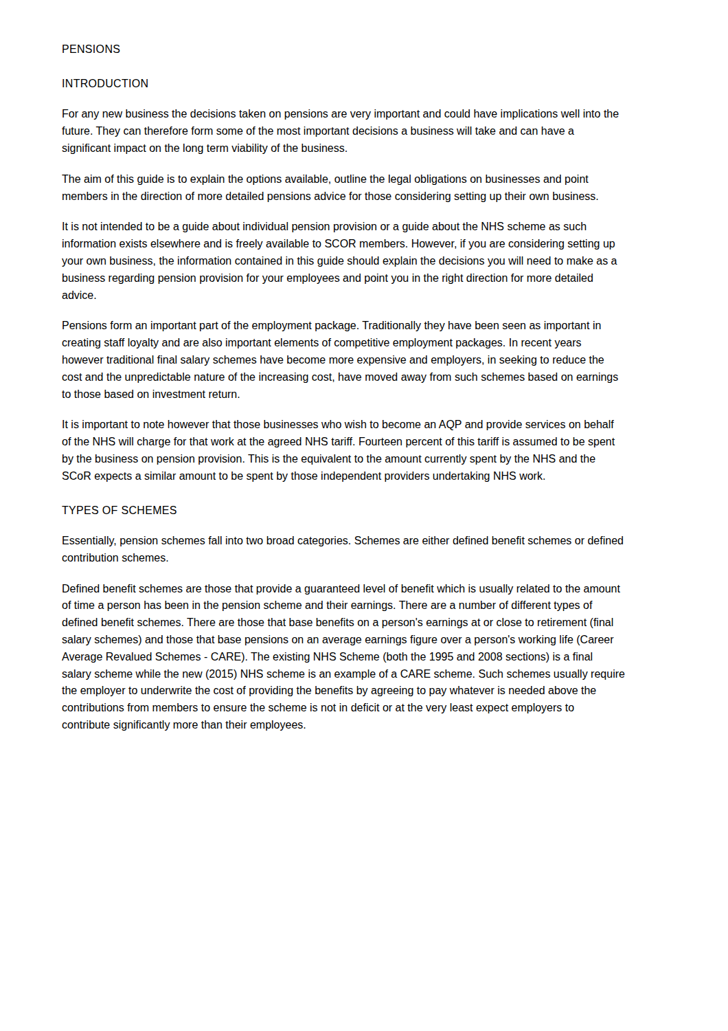PENSIONS
INTRODUCTION
For any new business the decisions taken on pensions are very important and could have implications well into the future. They can therefore form some of the most important decisions a business will take and can have a significant impact on the long term viability of the business.
The aim of this guide is to explain the options available, outline the legal obligations on businesses and point members in the direction of more detailed pensions advice for those considering setting up their own business.
It is not intended to be a guide about individual pension provision or a guide about the NHS scheme as such information exists elsewhere and is freely available to SCOR members. However, if you are considering setting up your own business, the information contained in this guide should explain the decisions you will need to make as a business regarding pension provision for your employees and point you in the right direction for more detailed advice.
Pensions form an important part of the employment package. Traditionally they have been seen as important in creating staff loyalty and are also important elements of competitive employment packages. In recent years however traditional final salary schemes have become more expensive and employers, in seeking to reduce the cost and the unpredictable nature of the increasing cost, have moved away from such schemes based on earnings to those based on investment return.
It is important to note however that those businesses who wish to become an AQP and provide services on behalf of the NHS will charge for that work at the agreed NHS tariff. Fourteen percent of this tariff is assumed to be spent by the business on pension provision. This is the equivalent to the amount currently spent by the NHS and the SCoR expects a similar amount to be spent by those independent providers undertaking NHS work.
TYPES OF SCHEMES
Essentially, pension schemes fall into two broad categories. Schemes are either defined benefit schemes or defined contribution schemes.
Defined benefit schemes are those that provide a guaranteed level of benefit which is usually related to the amount of time a person has been in the pension scheme and their earnings. There are a number of different types of defined benefit schemes. There are those that base benefits on a person's earnings at or close to retirement (final salary schemes) and those that base pensions on an average earnings figure over a person's working life (Career Average Revalued Schemes - CARE). The existing NHS Scheme (both the 1995 and 2008 sections) is a final salary scheme while the new (2015) NHS scheme is an example of a CARE scheme. Such schemes usually require the employer to underwrite the cost of providing the benefits by agreeing to pay whatever is needed above the contributions from members to ensure the scheme is not in deficit or at the very least expect employers to contribute significantly more than their employees.